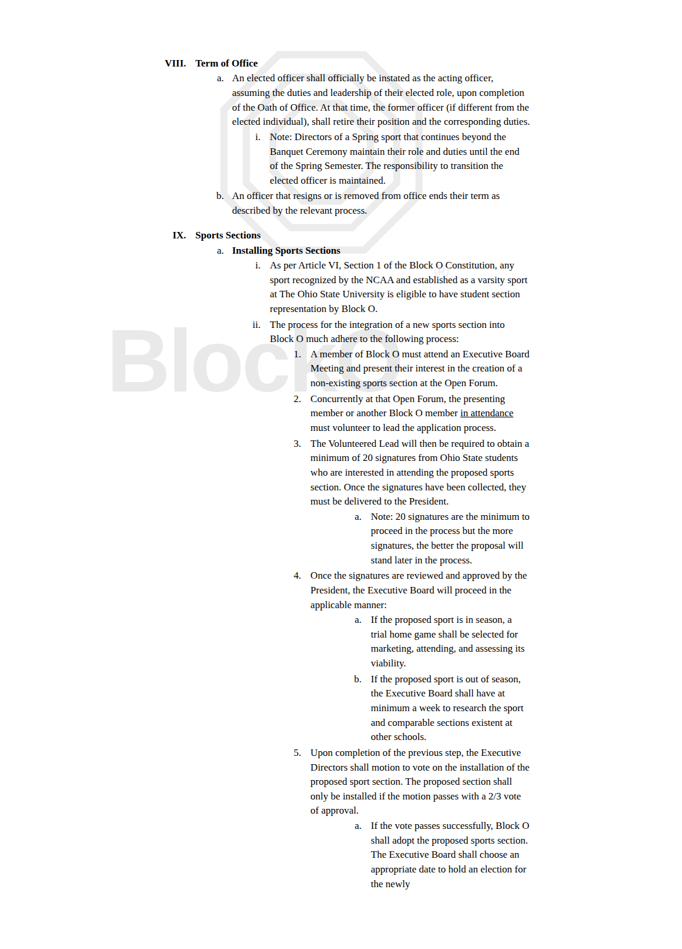BlockO
®
Term of Office
An elected officer shall officially be instated as the acting officer, assuming the duties and leadership of their elected role, upon completion of the Oath of Office. At that time, the former officer (if different from the elected individual), shall retire their position and the corresponding duties.
Note: Directors of a Spring sport that continues beyond the Banquet Ceremony maintain their role and duties until the end of the Spring Semester. The responsibility to transition the elected officer is maintained.
An officer that resigns or is removed from office ends their term as described by the relevant process.
Sports Sections
Installing Sports Sections
As per Article VI, Section 1 of the Block O Constitution, any sport recognized by the NCAA and established as a varsity sport at The Ohio State University is eligible to have student section representation by Block O.
The process for the integration of a new sports section into Block O much adhere to the following process:
A member of Block O must attend an Executive Board Meeting and present their interest in the creation of a non-existing sports section at the Open Forum.
Concurrently at that Open Forum, the presenting member or another Block O member in attendance must volunteer to lead the application process.
The Volunteered Lead will then be required to obtain a minimum of 20 signatures from Ohio State students who are interested in attending the proposed sports section. Once the signatures have been collected, they must be delivered to the President.
Note: 20 signatures are the minimum to proceed in the process but the more signatures, the better the proposal will stand later in the process.
Once the signatures are reviewed and approved by the President, the Executive Board will proceed in the applicable manner:
If the proposed sport is in season, a trial home game shall be selected for marketing, attending, and assessing its viability.
If the proposed sport is out of season, the Executive Board shall have at minimum a week to research the sport and comparable sections existent at other schools.
Upon completion of the previous step, the Executive Directors shall motion to vote on the installation of the proposed sport section. The proposed section shall only be installed if the motion passes with a 2/3 vote of approval.
If the vote passes successfully, Block O shall adopt the proposed sports section. The Executive Board shall choose an appropriate date to hold an election for the newly